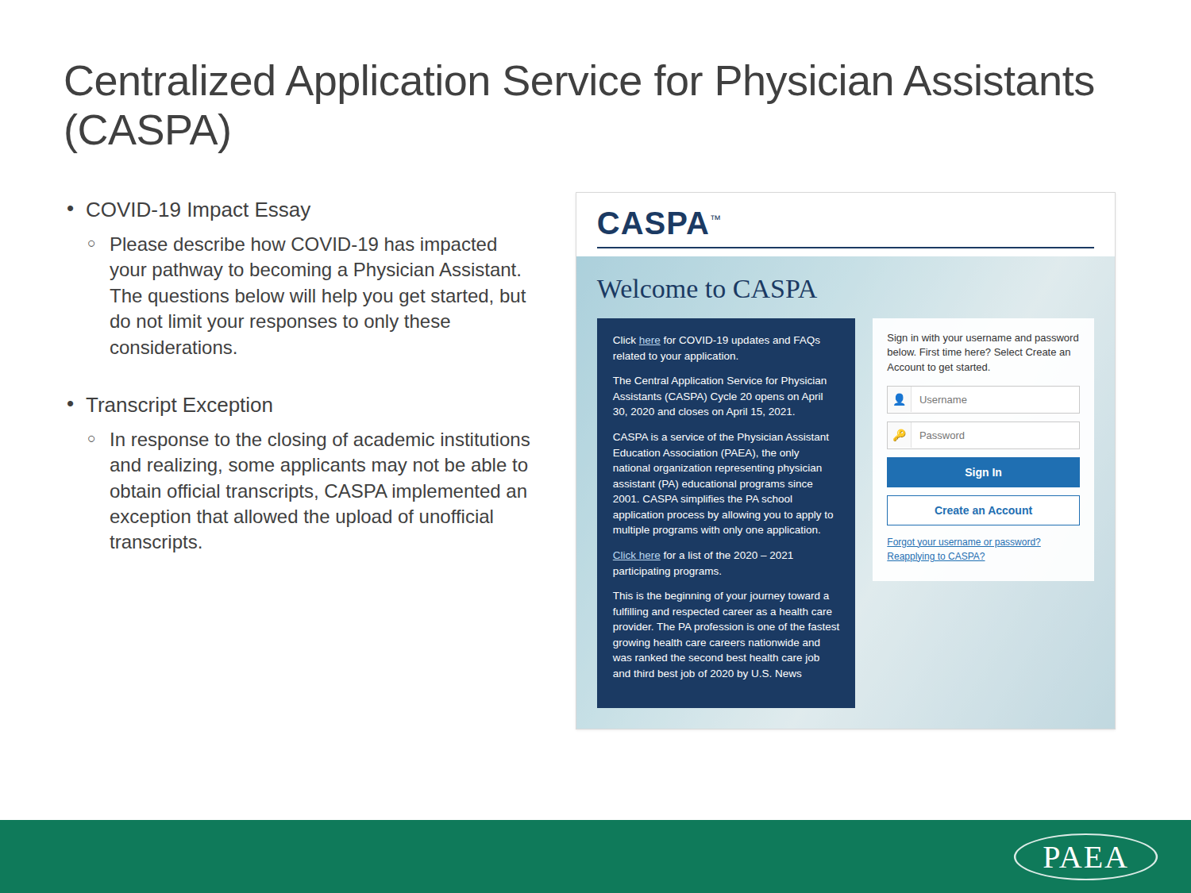Centralized Application Service for Physician Assistants (CASPA)
COVID-19 Impact Essay
Please describe how COVID-19 has impacted your pathway to becoming a Physician Assistant. The questions below will help you get started, but do not limit your responses to only these considerations.
Transcript Exception
In response to the closing of academic institutions and realizing, some applicants may not be able to obtain official transcripts, CASPA implemented an exception that allowed the upload of unofficial transcripts.
CASPA™
Welcome to CASPA
Click here for COVID-19 updates and FAQs related to your application.
The Central Application Service for Physician Assistants (CASPA) Cycle 20 opens on April 30, 2020 and closes on April 15, 2021.
CASPA is a service of the Physician Assistant Education Association (PAEA), the only national organization representing physician assistant (PA) educational programs since 2001. CASPA simplifies the PA school application process by allowing you to apply to multiple programs with only one application.
Click here for a list of the 2020 – 2021 participating programs.
This is the beginning of your journey toward a fulfilling and respected career as a health care provider. The PA profession is one of the fastest growing health care careers nationwide and was ranked the second best health care job and third best job of 2020 by U.S. News
Sign in with your username and password below. First time here? Select Create an Account to get started.
👤
🔑
Sign In Create an Account
Forgot your username or password? Reapplying to CASPA?
PAEA